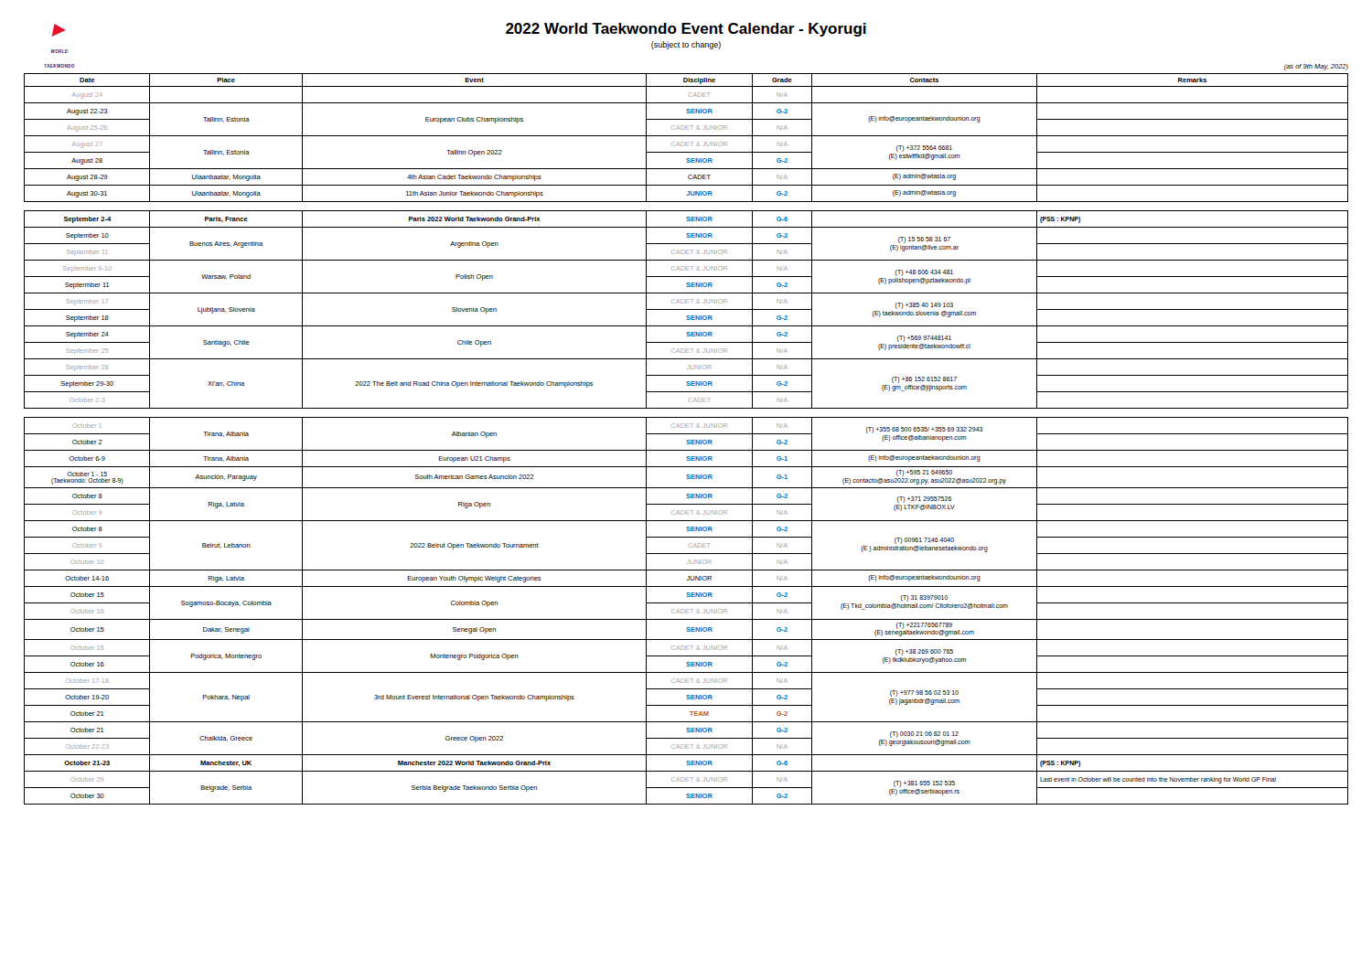WORLD
TAEKWONDO
2022 World Taekwondo Event Calendar - Kyorugi
(subject to change)
(as of 9th May, 2022)
| Date | Place | Event | Discipline | Grade | Contacts | Remarks |
| --- | --- | --- | --- | --- | --- | --- |
| August 24 | | | CADET | N/A | | |
| August 22-23 | Tallinn, Estonia | European Clubs Championships | SENIOR | G-2 | (E) info@europeantaekwondounion.org | |
| August 25-26 | CADET & JUNIOR | N/A | |
| August 27 | Tallinn, Estonia | Tallinn Open 2022 | CADET & JUNIOR | N/A | (T) +372 5564 6681 (E) estwtftkd@gmail.com | |
| August 28 | SENIOR | G-2 | |
| August 28-29 | Ulaanbaatar, Mongolia | 4th Asian Cadet Taekwondo Championships | CADET | N/A | (E) admin@wtasia.org | |
| August 30-31 | Ulaanbaatar, Mongolia | 11th Asian Junior Taekwondo Championships | JUNIOR | G-2 | (E) admin@wtasia.org | |
| September 2-4 | Paris, France | Paris 2022 World Taekwondo Grand-Prix | SENIOR | G-6 | | (PSS : KPNP) |
| September 10 | Buenos Aires, Argentina | Argentina Open | SENIOR | G-2 | (T) 15 56 58 31 67 (E) igontan@live.com.ar | |
| September 11 | CADET & JUNIOR | N/A | |
| September 9-10 | Warsaw, Poland | Polish Open | CADET & JUNIOR | N/A | (T) +48 606 434 481 (E) polishopen@pztaekwondo.pl | |
| Septermber 11 | SENIOR | G-2 | |
| September 17 | Ljubljana, Slovenia | Slovenia Open | CADET & JUNIOR | N/A | (T) +385 40 149 103 (E) taekwondo.slovenia @gmail.com | |
| September 18 | SENIOR | G-2 | |
| September 24 | Santiago, Chile | Chile Open | SENIOR | G-2 | (T) +569 97448141 (E) presidente@taekwondowtf.cl | |
| September 25 | CADET & JUNIOR | N/A | |
| September 28 | Xi'an, China | 2022 The Belt and Road China Open International Taekwondo Championships | JUNIOR | N/A | (T) +86 152 6152 8617 (E) gm_office@jijinsports.com | |
| September 29-30 | SENIOR | G-2 | |
| October 2-3 | CADET | N/A | |
| October 1 | Tirana, Albania | Albanian Open | CADET & JUNIOR | N/A | (T) +355 68 500 6535/ +355 69 332 2943 (E) office@albanianopen.com | |
| October 2 | SENIOR | G-2 | |
| October 6-9 | Tirana, Albania | European U21 Champs | SENIOR | G-1 | (E) info@europeantaekwondounion.org | |
| October 1 - 15 (Taekwondo: October 8-9) | Asunción, Paraguay | South American Games Asunción 2022 | SENIOR | G-1 | (T) +595 21 649650 (E) contacto@asu2022.org.py, asu2022@asu2022.org.py | |
| October 8 | Riga, Latvia | Riga Open | SENIOR | G-2 | (T) +371 29557526 (E) LTKF@INBOX.LV | |
| October 9 | CADET & JUNIOR | N/A | |
| October 8 | Beirut, Lebanon | 2022 Beirut Open Taekwondo Tournament | SENIOR | G-2 | (T) 00961 7146 4040 (E ) administration@lebanesetaekwondo.org | |
| October 9 | CADET | N/A | |
| October 10 | JUNIOR | N/A | |
| October 14-16 | Riga, Latvia | European Youth Olympic Weight Categories | JUNIOR | N/A | (E) info@europeantaekwondounion.org | |
| October 15 | Sogamoso-Bocaya, Colombia | Colombia Open | SENIOR | G-2 | (T) 31 83979010 (E) Tkd_colombia@hotmail.com/ Citoforero2@hotmail.com | |
| October 16 | CADET & JUNIOR | N/A | |
| October 15 | Dakar, Senegal | Senegal Open | SENIOR | G-2 | (T) +221776567789 (E) senegaltaekwondo@gmail.com | |
| October 15 | Podgorica, Montenegro | Montenegro Podgorica Open | CADET & JUNIOR | N/A | (T) +38 269 600 765 (E) tkdklubkoryo@yahoo.com | |
| October 16 | SENIOR | G-2 | |
| October 17-18 | Pokhara, Nepal | 3rd Mount Everest International Open Taekwondo Championships | CADET & JUNIOR | N/A | (T) +977 98 56 02 53 10 (E) jaganbdr@gmail.com | |
| October 19-20 | SENIOR | G-2 | |
| October 21 | TEAM | G-2 | |
| October 21 | Chalkida, Greece | Greece Open 2022 | SENIOR | G-2 | (T) 0030 21 06 82 01 12 (E) georgiakousouri@gmail.com | |
| October 22-23 | CADET & JUNIOR | N/A | |
| October 21-23 | Manchester, UK | Manchester 2022 World Taekwondo Grand-Prix | SENIOR | G-6 | | (PSS : KPNP) |
| October 29 | Belgrade, Serbia | Serbia Belgrade Taekwondo Serbia Open | CADET & JUNIOR | N/A | (T) +381 655 152 535 (E) office@serbiaopen.rs | Last event in October will be counted into the November ranking for World GP Final |
| October 30 | SENIOR | G-2 | |